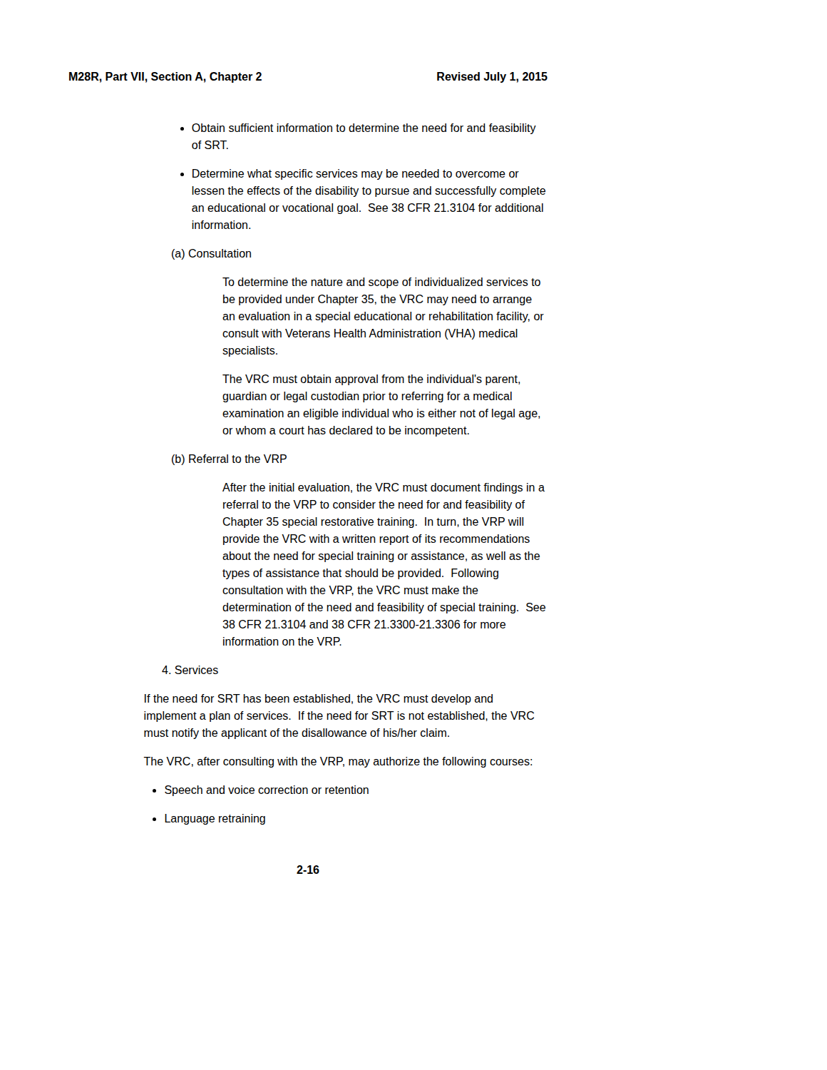M28R, Part VII, Section A, Chapter 2
Revised July 1, 2015
Obtain sufficient information to determine the need for and feasibility of SRT.
Determine what specific services may be needed to overcome or lessen the effects of the disability to pursue and successfully complete an educational or vocational goal. See 38 CFR 21.3104 for additional information.
(a) Consultation
To determine the nature and scope of individualized services to be provided under Chapter 35, the VRC may need to arrange an evaluation in a special educational or rehabilitation facility, or consult with Veterans Health Administration (VHA) medical specialists.
The VRC must obtain approval from the individual's parent, guardian or legal custodian prior to referring for a medical examination an eligible individual who is either not of legal age, or whom a court has declared to be incompetent.
(b) Referral to the VRP
After the initial evaluation, the VRC must document findings in a referral to the VRP to consider the need for and feasibility of Chapter 35 special restorative training. In turn, the VRP will provide the VRC with a written report of its recommendations about the need for special training or assistance, as well as the types of assistance that should be provided. Following consultation with the VRP, the VRC must make the determination of the need and feasibility of special training. See 38 CFR 21.3104 and 38 CFR 21.3300-21.3306 for more information on the VRP.
Services
If the need for SRT has been established, the VRC must develop and implement a plan of services. If the need for SRT is not established, the VRC must notify the applicant of the disallowance of his/her claim.
The VRC, after consulting with the VRP, may authorize the following courses:
Speech and voice correction or retention
Language retraining
2-16